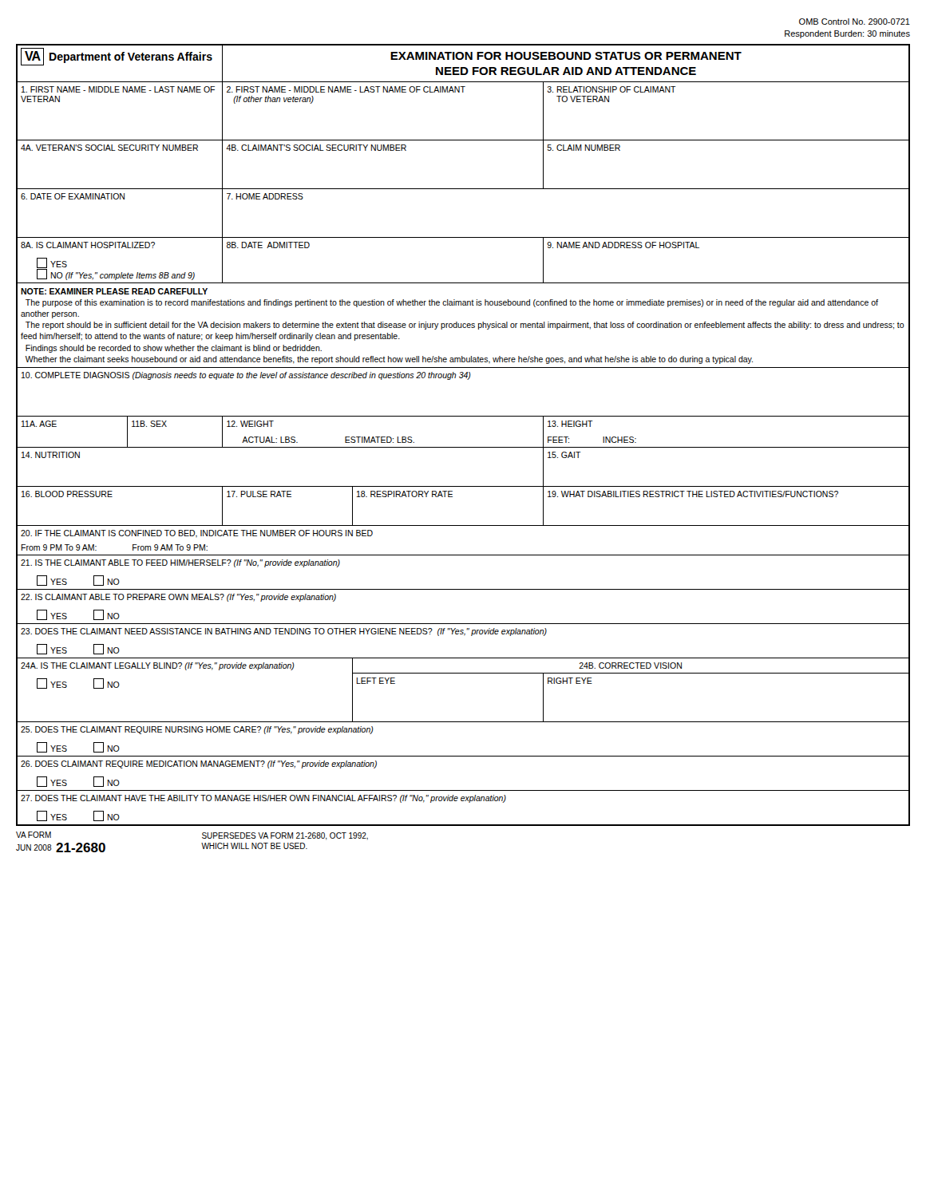OMB Control No. 2900-0721
Respondent Burden: 30 minutes
| VA Department of Veterans Affairs | EXAMINATION FOR HOUSEBOUND STATUS OR PERMANENT NEED FOR REGULAR AID AND ATTENDANCE |
| 1. FIRST NAME - MIDDLE NAME - LAST NAME OF VETERAN | 2. FIRST NAME - MIDDLE NAME - LAST NAME OF CLAIMANT (If other than veteran) | 3. RELATIONSHIP OF CLAIMANT TO VETERAN |
| 4A. VETERAN'S SOCIAL SECURITY NUMBER | 4B. CLAIMANT'S SOCIAL SECURITY NUMBER | 5. CLAIM NUMBER |
| 6. DATE OF EXAMINATION | 7. HOME ADDRESS |
| 8A. IS CLAIMANT HOSPITALIZED? YES NO (If "Yes," complete Items 8B and 9) | 8B. DATE ADMITTED | 9. NAME AND ADDRESS OF HOSPITAL |
| NOTE: EXAMINER PLEASE READ CAREFULLY The purpose of this examination is to record manifestations and findings pertinent to the question of whether the claimant is housebound (confined to the home or immediate premises) or in need of the regular aid and attendance of another person. The report should be in sufficient detail for the VA decision makers to determine the extent that disease or injury produces physical or mental impairment, that loss of coordination or enfeeblement affects the ability: to dress and undress; to feed him/herself; to attend to the wants of nature; or keep him/herself ordinarily clean and presentable. Findings should be recorded to show whether the claimant is blind or bedridden. Whether the claimant seeks housebound or aid and attendance benefits, the report should reflect how well he/she ambulates, where he/she goes, and what he/she is able to do during a typical day. |
| 10. COMPLETE DIAGNOSIS (Diagnosis needs to equate to the level of assistance described in questions 20 through 34) |
| 11A. AGE | 11B. SEX | 12. WEIGHT ACTUAL: LBS. ESTIMATED: LBS. | 13. HEIGHT FEET: INCHES: |
| 14. NUTRITION | 15. GAIT |
| 16. BLOOD PRESSURE | 17. PULSE RATE | 18. RESPIRATORY RATE | 19. WHAT DISABILITIES RESTRICT THE LISTED ACTIVITIES/FUNCTIONS? |
| 20. IF THE CLAIMANT IS CONFINED TO BED, INDICATE THE NUMBER OF HOURS IN BED From 9 PM To 9 AM: From 9 AM To 9 PM: |
| 21. IS THE CLAIMANT ABLE TO FEED HIM/HERSELF? (If "No," provide explanation) YES NO |
| 22. IS CLAIMANT ABLE TO PREPARE OWN MEALS? (If "Yes," provide explanation) YES NO |
| 23. DOES THE CLAIMANT NEED ASSISTANCE IN BATHING AND TENDING TO OTHER HYGIENE NEEDS? (If "Yes," provide explanation) YES NO |
| 24A. IS THE CLAIMANT LEGALLY BLIND? (If "Yes," provide explanation) YES NO | 24B. CORRECTED VISION |
| LEFT EYE | RIGHT EYE |
| 25. DOES THE CLAIMANT REQUIRE NURSING HOME CARE? (If "Yes," provide explanation) YES NO |
| 26. DOES CLAIMANT REQUIRE MEDICATION MANAGEMENT? (If "Yes," provide explanation) YES NO |
| 27. DOES THE CLAIMANT HAVE THE ABILITY TO MANAGE HIS/HER OWN FINANCIAL AFFAIRS? (If "No," provide explanation) YES NO |
VA FORM
JUN 2008 21-2680
SUPERSEDES VA FORM 21-2680, OCT 1992,
WHICH WILL NOT BE USED.